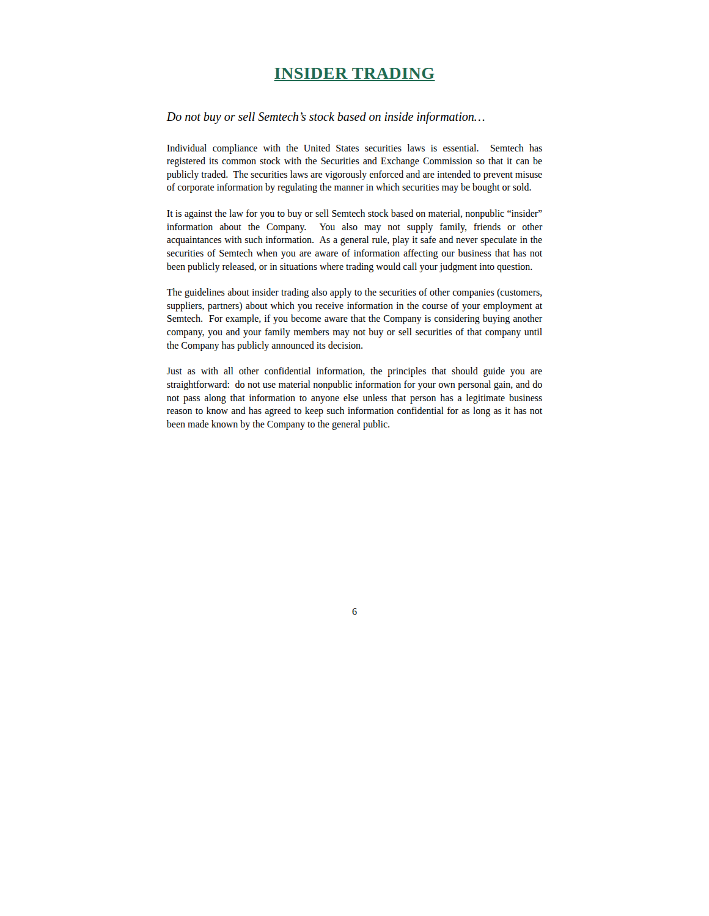INSIDER TRADING
Do not buy or sell Semtech’s stock based on inside information…
Individual compliance with the United States securities laws is essential. Semtech has registered its common stock with the Securities and Exchange Commission so that it can be publicly traded. The securities laws are vigorously enforced and are intended to prevent misuse of corporate information by regulating the manner in which securities may be bought or sold.
It is against the law for you to buy or sell Semtech stock based on material, nonpublic “insider” information about the Company. You also may not supply family, friends or other acquaintances with such information. As a general rule, play it safe and never speculate in the securities of Semtech when you are aware of information affecting our business that has not been publicly released, or in situations where trading would call your judgment into question.
The guidelines about insider trading also apply to the securities of other companies (customers, suppliers, partners) about which you receive information in the course of your employment at Semtech. For example, if you become aware that the Company is considering buying another company, you and your family members may not buy or sell securities of that company until the Company has publicly announced its decision.
Just as with all other confidential information, the principles that should guide you are straightforward: do not use material nonpublic information for your own personal gain, and do not pass along that information to anyone else unless that person has a legitimate business reason to know and has agreed to keep such information confidential for as long as it has not been made known by the Company to the general public.
6